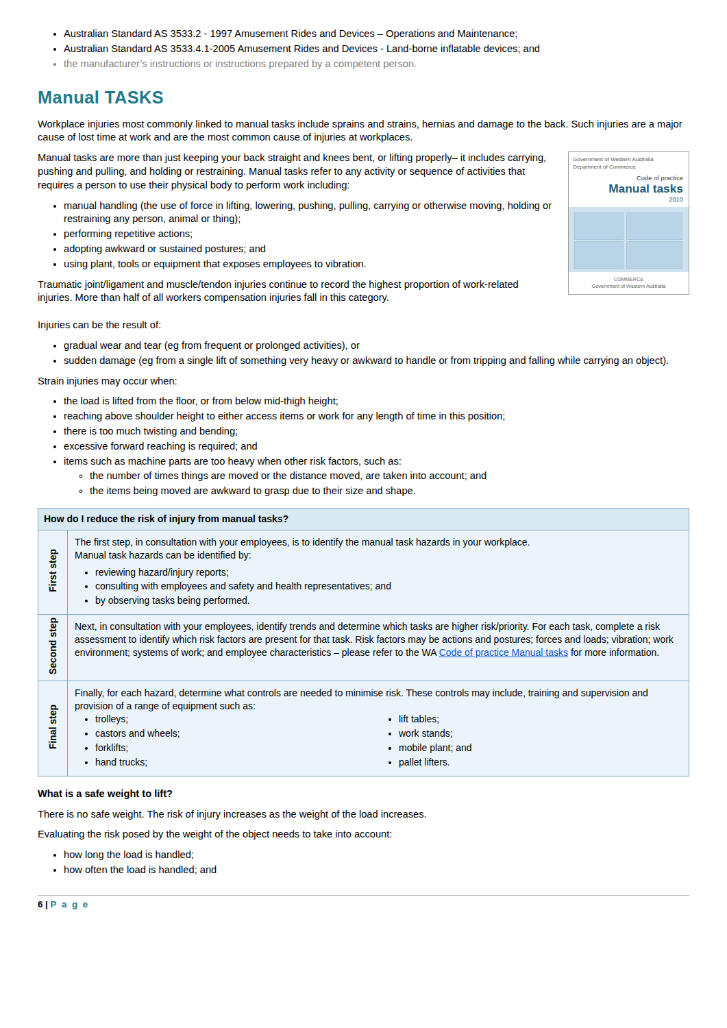Australian Standard AS 3533.2 - 1997 Amusement Rides and Devices – Operations and Maintenance;
Australian Standard AS 3533.4.1-2005 Amusement Rides and Devices - Land-borne inflatable devices; and
the manufacturer’s instructions or instructions prepared by a competent person.
Manual TASKS
Workplace injuries most commonly linked to manual tasks include sprains and strains, hernias and damage to the back. Such injuries are a major cause of lost time at work and are the most common cause of injuries at workplaces.
Government of Western Australia
Department of Commerce
Code of practice Manual tasks 2010
COMMERCE
Government of Western Australia
Manual tasks are more than just keeping your back straight and knees bent, or lifting properly– it includes carrying, pushing and pulling, and holding or restraining. Manual tasks refer to any activity or sequence of activities that requires a person to use their physical body to perform work including:
manual handling (the use of force in lifting, lowering, pushing, pulling, carrying or otherwise moving, holding or restraining any person, animal or thing);
performing repetitive actions;
adopting awkward or sustained postures; and
using plant, tools or equipment that exposes employees to vibration.
Traumatic joint/ligament and muscle/tendon injuries continue to record the highest proportion of work-related injuries. More than half of all workers compensation injuries fall in this category.
Injuries can be the result of:
gradual wear and tear (eg from frequent or prolonged activities), or
sudden damage (eg from a single lift of something very heavy or awkward to handle or from tripping and falling while carrying an object).
Strain injuries may occur when:
the load is lifted from the floor, or from below mid-thigh height;
reaching above shoulder height to either access items or work for any length of time in this position;
there is too much twisting and bending;
excessive forward reaching is required; and
items such as machine parts are too heavy when other risk factors, such as:
the number of times things are moved or the distance moved, are taken into account; and
the items being moved are awkward to grasp due to their size and shape.
| How do I reduce the risk of injury from manual tasks? |
| --- |
| First step | The first step, in consultation with your employees, is to identify the manual task hazards in your workplace. Manual task hazards can be identified by: reviewing hazard/injury reports; consulting with employees and safety and health representatives; and by observing tasks being performed. |
| Second step | Next, in consultation with your employees, identify trends and determine which tasks are higher risk/priority. For each task, complete a risk assessment to identify which risk factors are present for that task. Risk factors may be actions and postures; forces and loads; vibration; work environment; systems of work; and employee characteristics – please refer to the WA Code of practice Manual tasks for more information. |
| Final step | Finally, for each hazard, determine what controls are needed to minimise risk. These controls may include, training and supervision and provision of a range of equipment such as: trolleys; castors and wheels; forklifts; hand trucks; lift tables; work stands; mobile plant; and pallet lifters. |
What is a safe weight to lift?
There is no safe weight. The risk of injury increases as the weight of the load increases.
Evaluating the risk posed by the weight of the object needs to take into account:
how long the load is handled;
how often the load is handled; and
6 | P a g e